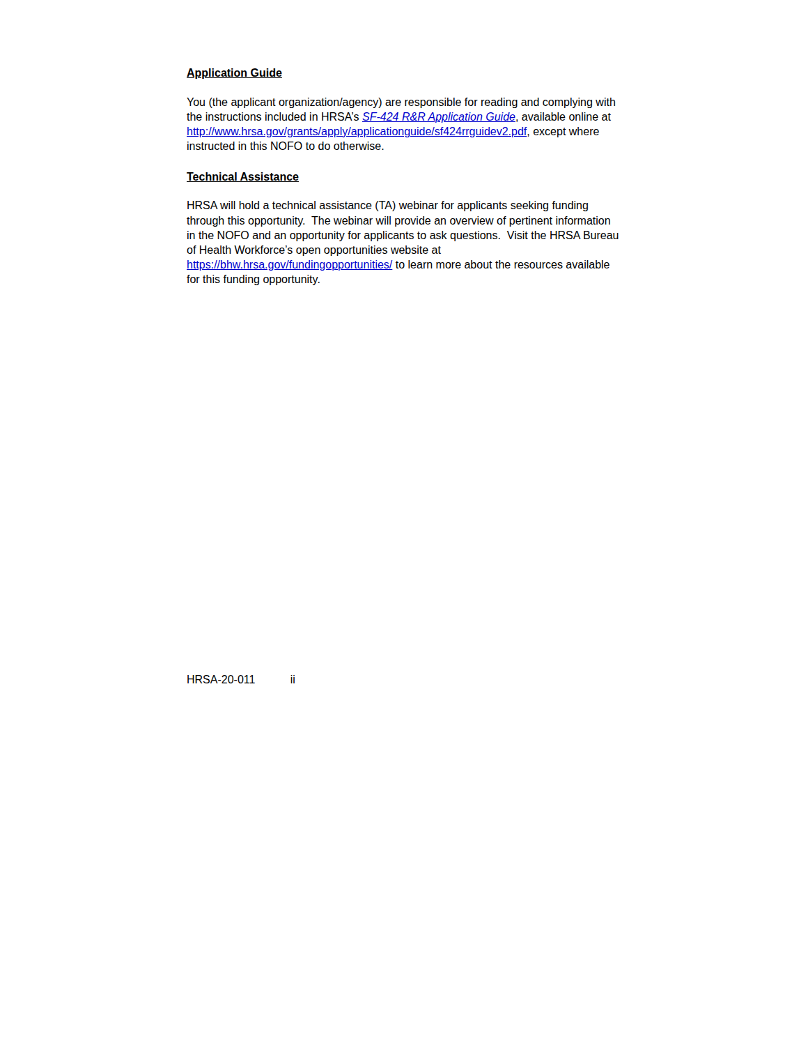Application Guide
You (the applicant organization/agency) are responsible for reading and complying with the instructions included in HRSA’s SF-424 R&R Application Guide, available online at http://www.hrsa.gov/grants/apply/applicationguide/sf424rrguidev2.pdf, except where instructed in this NOFO to do otherwise.
Technical Assistance
HRSA will hold a technical assistance (TA) webinar for applicants seeking funding through this opportunity. The webinar will provide an overview of pertinent information in the NOFO and an opportunity for applicants to ask questions. Visit the HRSA Bureau of Health Workforce’s open opportunities website at https://bhw.hrsa.gov/fundingopportunities/ to learn more about the resources available for this funding opportunity.
HRSA-20-011 ii